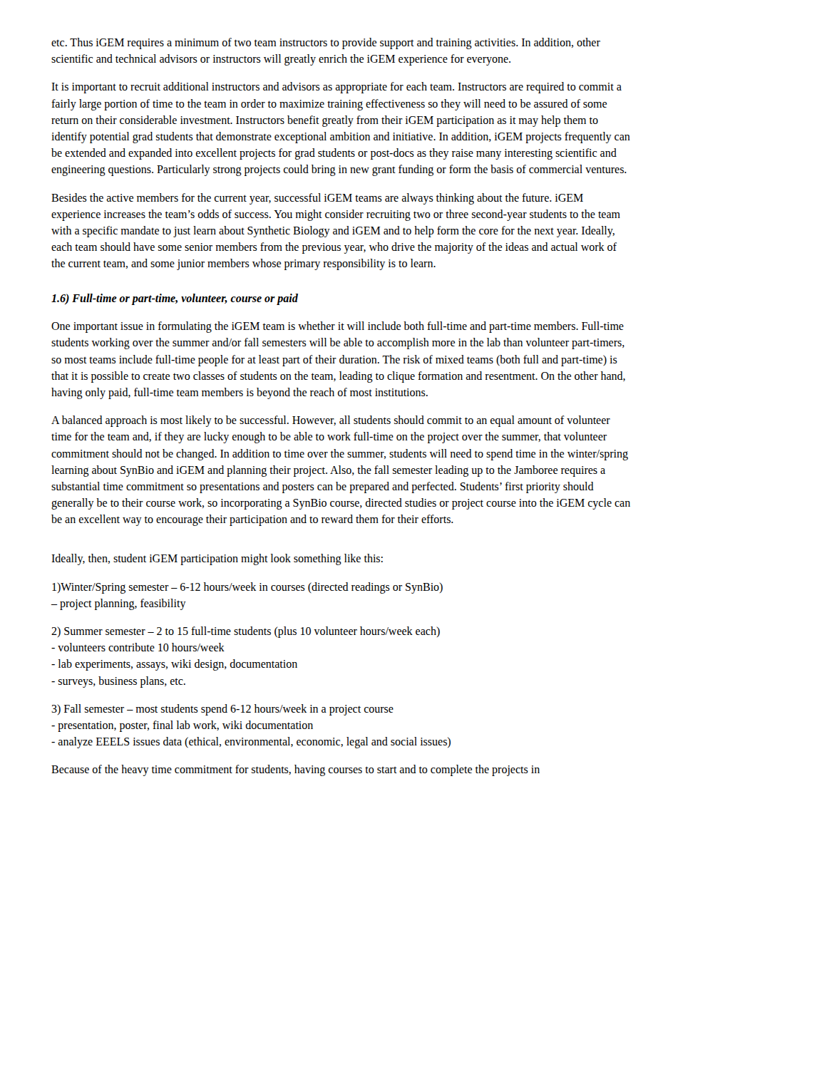etc. Thus iGEM requires a minimum of two team instructors to provide support and training activities. In addition, other scientific and technical advisors or instructors will greatly enrich the iGEM experience for everyone.
It is important to recruit additional instructors and advisors as appropriate for each team. Instructors are required to commit a fairly large portion of time to the team in order to maximize training effectiveness so they will need to be assured of some return on their considerable investment. Instructors benefit greatly from their iGEM participation as it may help them to identify potential grad students that demonstrate exceptional ambition and initiative. In addition, iGEM projects frequently can be extended and expanded into excellent projects for grad students or post-docs as they raise many interesting scientific and engineering questions. Particularly strong projects could bring in new grant funding or form the basis of commercial ventures.
Besides the active members for the current year, successful iGEM teams are always thinking about the future. iGEM experience increases the team’s odds of success. You might consider recruiting two or three second-year students to the team with a specific mandate to just learn about Synthetic Biology and iGEM and to help form the core for the next year. Ideally, each team should have some senior members from the previous year, who drive the majority of the ideas and actual work of the current team, and some junior members whose primary responsibility is to learn.
1.6) Full-time or part-time, volunteer, course or paid
One important issue in formulating the iGEM team is whether it will include both full-time and part-time members. Full-time students working over the summer and/or fall semesters will be able to accomplish more in the lab than volunteer part-timers, so most teams include full-time people for at least part of their duration. The risk of mixed teams (both full and part-time) is that it is possible to create two classes of students on the team, leading to clique formation and resentment. On the other hand, having only paid, full-time team members is beyond the reach of most institutions.
A balanced approach is most likely to be successful. However, all students should commit to an equal amount of volunteer time for the team and, if they are lucky enough to be able to work full-time on the project over the summer, that volunteer commitment should not be changed. In addition to time over the summer, students will need to spend time in the winter/spring learning about SynBio and iGEM and planning their project. Also, the fall semester leading up to the Jamboree requires a substantial time commitment so presentations and posters can be prepared and perfected. Students’ first priority should generally be to their course work, so incorporating a SynBio course, directed studies or project course into the iGEM cycle can be an excellent way to encourage their participation and to reward them for their efforts.
Ideally, then, student iGEM participation might look something like this:
1)Winter/Spring semester – 6-12 hours/week in courses (directed readings or SynBio)
– project planning, feasibility
2) Summer semester – 2 to 15 full-time students (plus 10 volunteer hours/week each)
- volunteers contribute 10 hours/week
- lab experiments, assays, wiki design, documentation
- surveys, business plans, etc.
3) Fall semester – most students spend 6-12 hours/week in a project course
- presentation, poster, final lab work, wiki documentation
- analyze EEELS issues data (ethical, environmental, economic, legal and social issues)
Because of the heavy time commitment for students, having courses to start and to complete the projects in